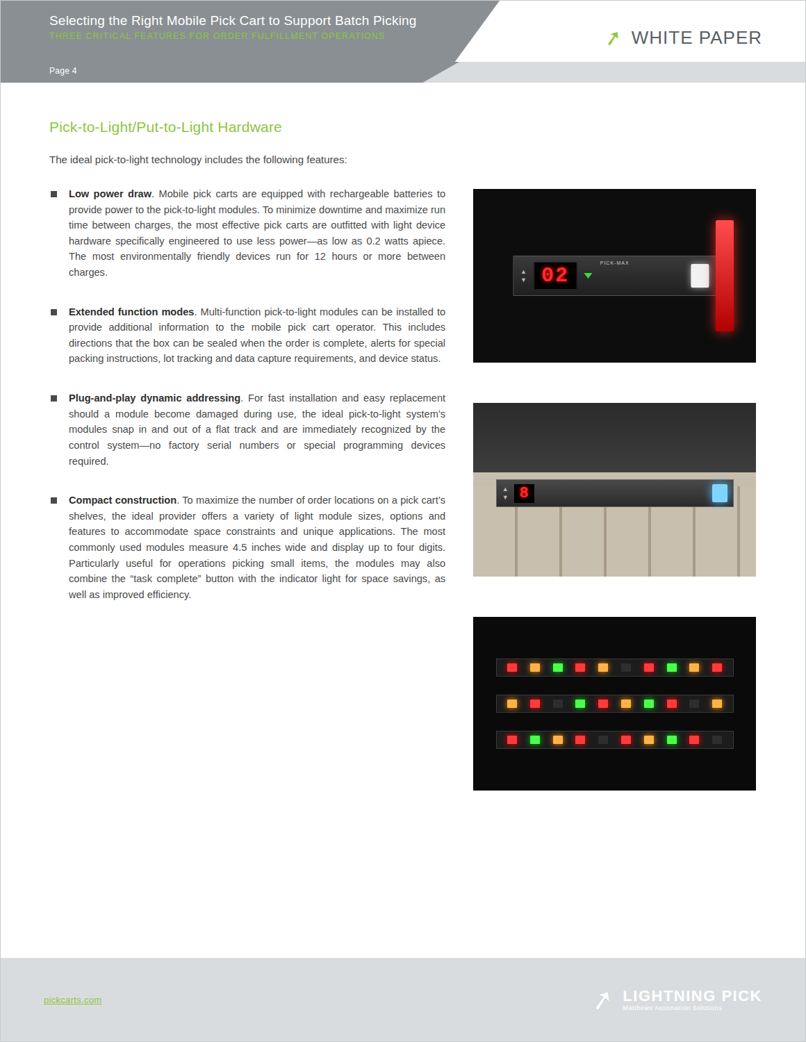Selecting the Right Mobile Pick Cart to Support Batch Picking
Three Critical Features for Order Fulfillment Operations
Page 4
➚ WHITE PAPER
Pick-to-Light/Put-to-Light Hardware
The ideal pick-to-light technology includes the following features:
Low power draw. Mobile pick carts are equipped with rechargeable batteries to provide power to the pick-to-light modules. To minimize downtime and maximize run time between charges, the most effective pick carts are outfitted with light device hardware specifically engineered to use less power—as low as 0.2 watts apiece. The most environmentally friendly devices run for 12 hours or more between charges.
Extended function modes. Multi-function pick-to-light modules can be installed to provide additional information to the mobile pick cart operator. This includes directions that the box can be sealed when the order is complete, alerts for special packing instructions, lot tracking and data capture requirements, and device status.
Plug-and-play dynamic addressing. For fast installation and easy replacement should a module become damaged during use, the ideal pick-to-light system’s modules snap in and out of a flat track and are immediately recognized by the control system—no factory serial numbers or special programming devices required.
Compact construction. To maximize the number of order locations on a pick cart’s shelves, the ideal provider offers a variety of light module sizes, options and features to accommodate space constraints and unique applications. The most commonly used modules measure 4.5 inches wide and display up to four digits. Particularly useful for operations picking small items, the modules may also combine the “task complete” button with the indicator light for space savings, as well as improved efficiency.
PICK-MAX
▲ ▼
02
▲ ▼
8
pickcarts.com
➚ LIGHTNING PICK Matthews Automation Solutions